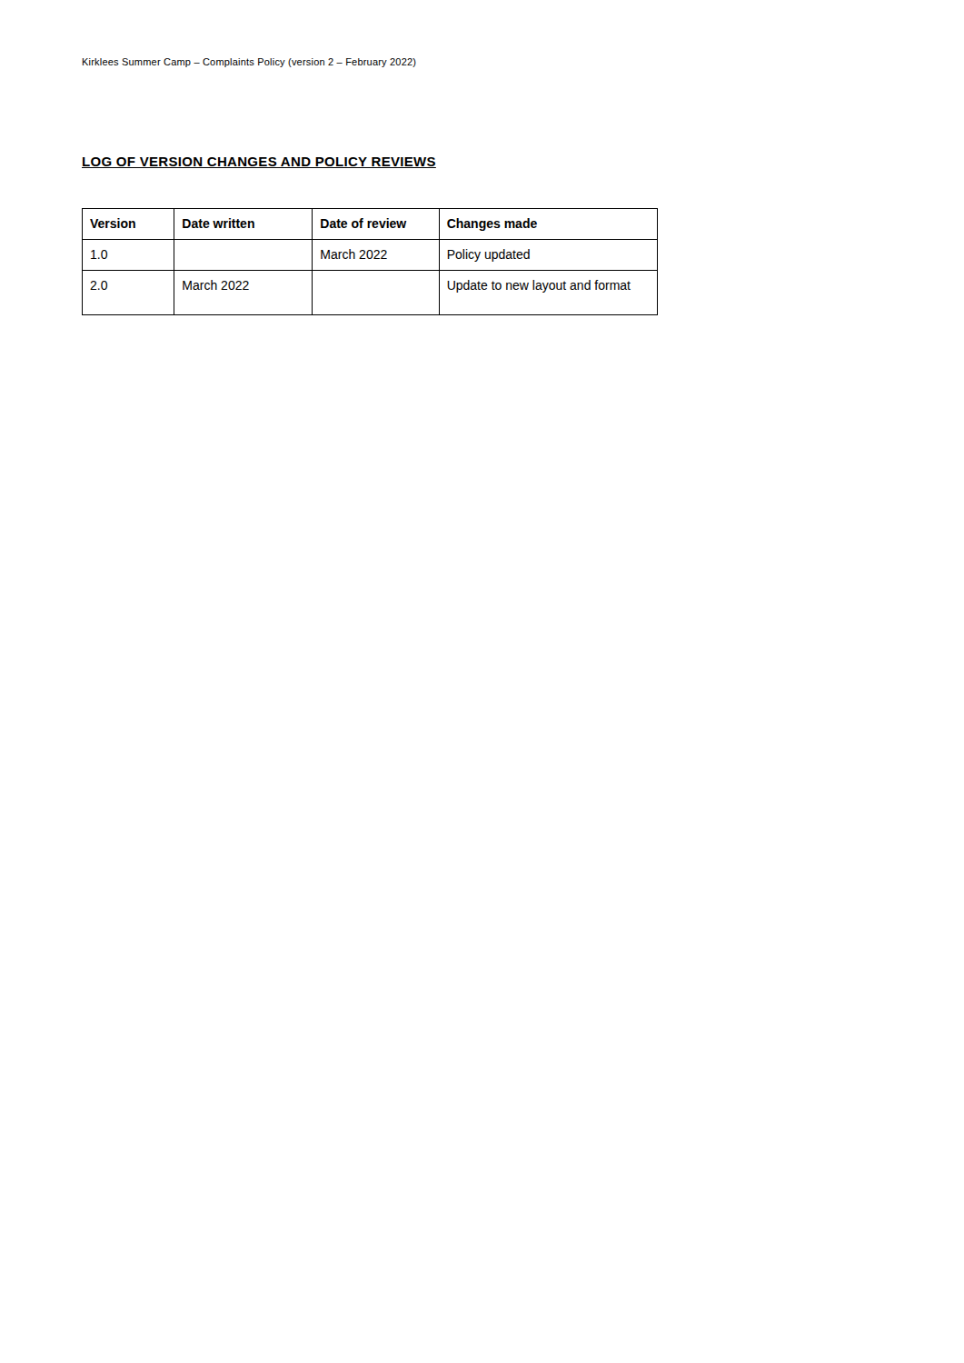Kirklees Summer Camp – Complaints Policy (version 2 – February 2022)
LOG OF VERSION CHANGES AND POLICY REVIEWS
| Version | Date written | Date of review | Changes made |
| --- | --- | --- | --- |
| 1.0 | | March 2022 | Policy updated |
| 2.0 | March 2022 | | Update to new layout and format |